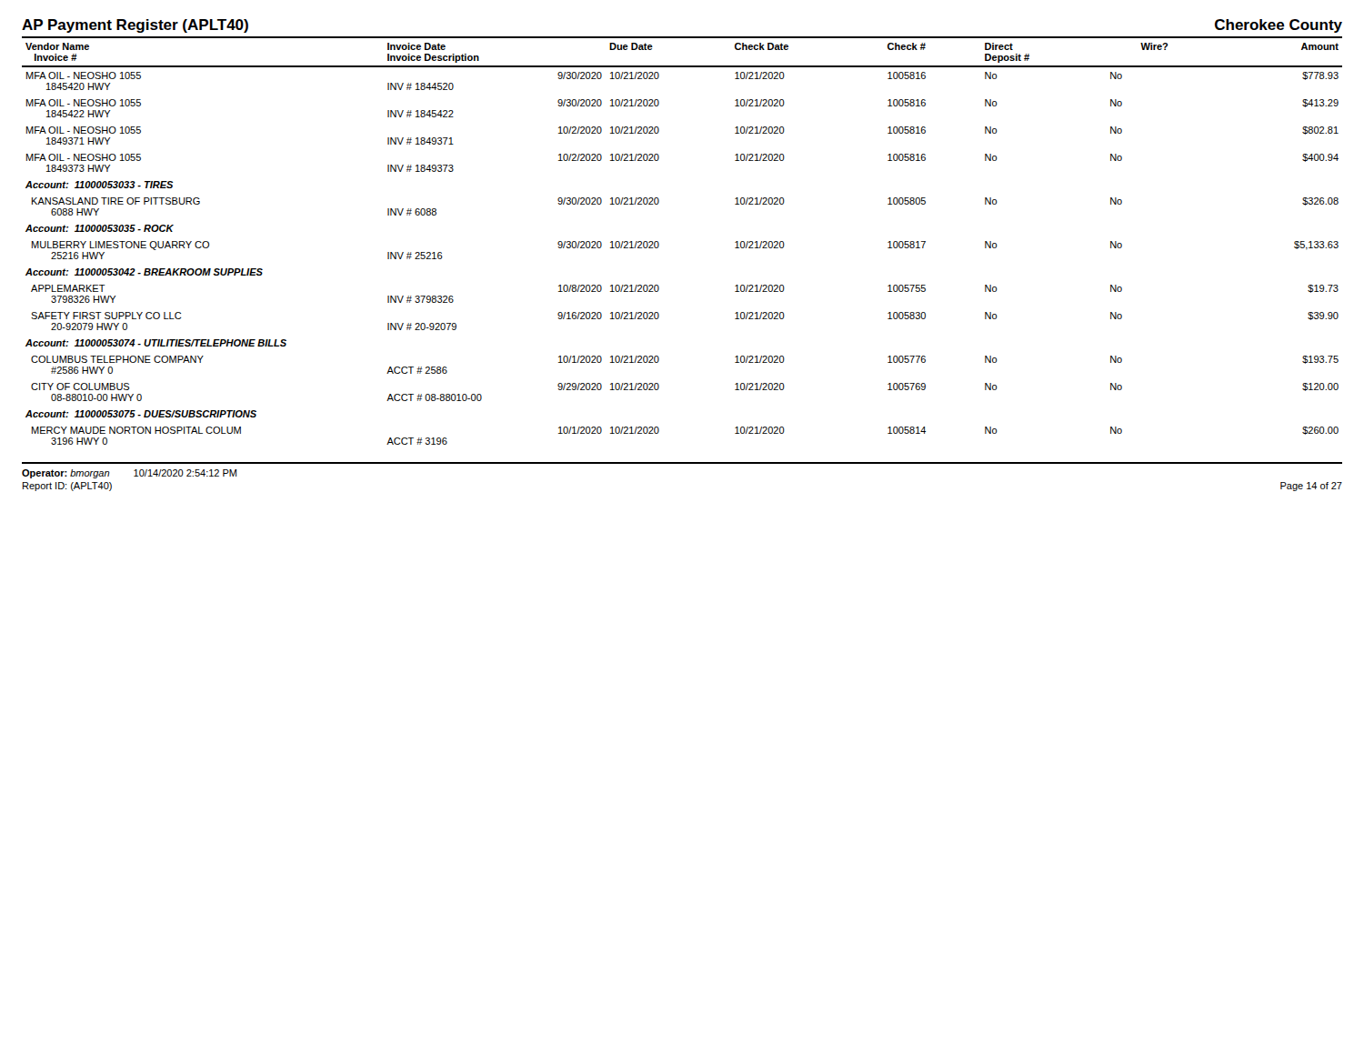AP Payment Register (APLT40)
Cherokee County
| Vendor Name Invoice # | Invoice Date Invoice Description | Due Date | Check Date | Check # | Direct Deposit # | Wire? | Amount |
| --- | --- | --- | --- | --- | --- | --- | --- |
| MFA OIL - NEOSHO 1055 1845420 HWY | 9/30/2020 INV # 1844520 | 10/21/2020 | 10/21/2020 | 1005816 | No | No | $778.93 |
| MFA OIL - NEOSHO 1055 1845422 HWY | 9/30/2020 INV # 1845422 | 10/21/2020 | 10/21/2020 | 1005816 | No | No | $413.29 |
| MFA OIL - NEOSHO 1055 1849371 HWY | 10/2/2020 INV # 1849371 | 10/21/2020 | 10/21/2020 | 1005816 | No | No | $802.81 |
| MFA OIL - NEOSHO 1055 1849373 HWY | 10/2/2020 INV # 1849373 | 10/21/2020 | 10/21/2020 | 1005816 | No | No | $400.94 |
| Account: 11000053033 - TIRES |
| KANSASLAND TIRE OF PITTSBURG 6088 HWY | 9/30/2020 INV # 6088 | 10/21/2020 | 10/21/2020 | 1005805 | No | No | $326.08 |
| Account: 11000053035 - ROCK |
| MULBERRY LIMESTONE QUARRY CO 25216 HWY | 9/30/2020 INV # 25216 | 10/21/2020 | 10/21/2020 | 1005817 | No | No | $5,133.63 |
| Account: 11000053042 - BREAKROOM SUPPLIES |
| APPLEMARKET 3798326 HWY | 10/8/2020 INV # 3798326 | 10/21/2020 | 10/21/2020 | 1005755 | No | No | $19.73 |
| SAFETY FIRST SUPPLY CO LLC 20-92079 HWY 0 | 9/16/2020 INV # 20-92079 | 10/21/2020 | 10/21/2020 | 1005830 | No | No | $39.90 |
| Account: 11000053074 - UTILITIES/TELEPHONE BILLS |
| COLUMBUS TELEPHONE COMPANY #2586 HWY 0 | 10/1/2020 ACCT # 2586 | 10/21/2020 | 10/21/2020 | 1005776 | No | No | $193.75 |
| CITY OF COLUMBUS 08-88010-00 HWY 0 | 9/29/2020 ACCT # 08-88010-00 | 10/21/2020 | 10/21/2020 | 1005769 | No | No | $120.00 |
| Account: 11000053075 - DUES/SUBSCRIPTIONS |
| MERCY MAUDE NORTON HOSPITAL COLUM 3196 HWY 0 | 10/1/2020 ACCT # 3196 | 10/21/2020 | 10/21/2020 | 1005814 | No | No | $260.00 |
Operator: bmorgan 10/14/2020 2:54:12 PM
Report ID: (APLT40)
Page 14 of 27